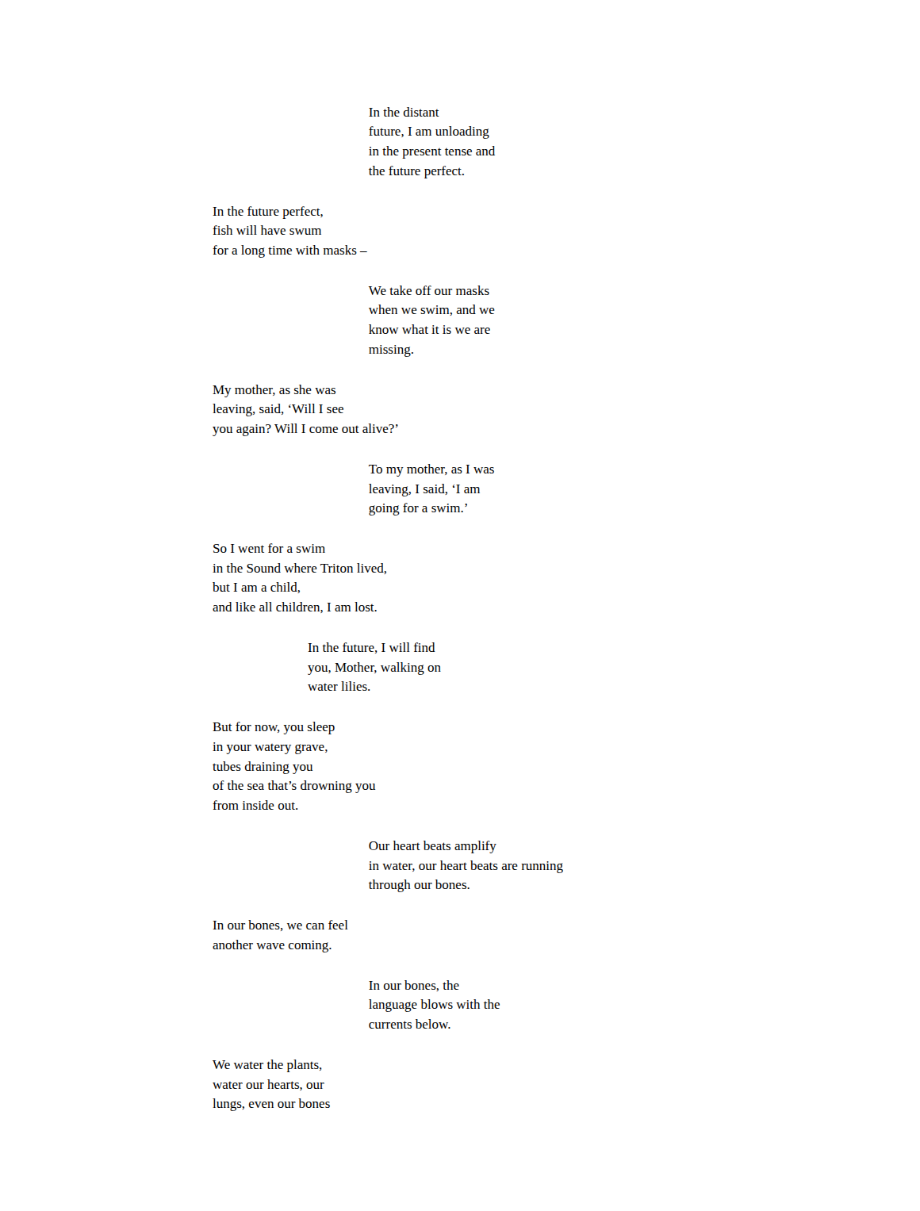In the distant
future, I am unloading
in the present tense and
the future perfect.
In the future perfect,
fish will have swum
for a long time with masks –
We take off our masks
when we swim, and we
know what it is we are
missing.
My mother, as she was
leaving, said, ‘Will I see
you again? Will I come out alive?’
To my mother, as I was
leaving, I said, ‘I am
going for a swim.’
So I went for a swim
in the Sound where Triton lived,
but I am a child,
and like all children, I am lost.
In the future, I will find
you, Mother, walking on
water lilies.
But for now, you sleep
in your watery grave,
tubes draining you
of the sea that’s drowning you
from inside out.
Our heart beats amplify
in water, our heart beats are running
through our bones.
In our bones, we can feel
another wave coming.
In our bones, the
language blows with the
currents below.
We water the plants,
water our hearts, our
lungs, even our bones